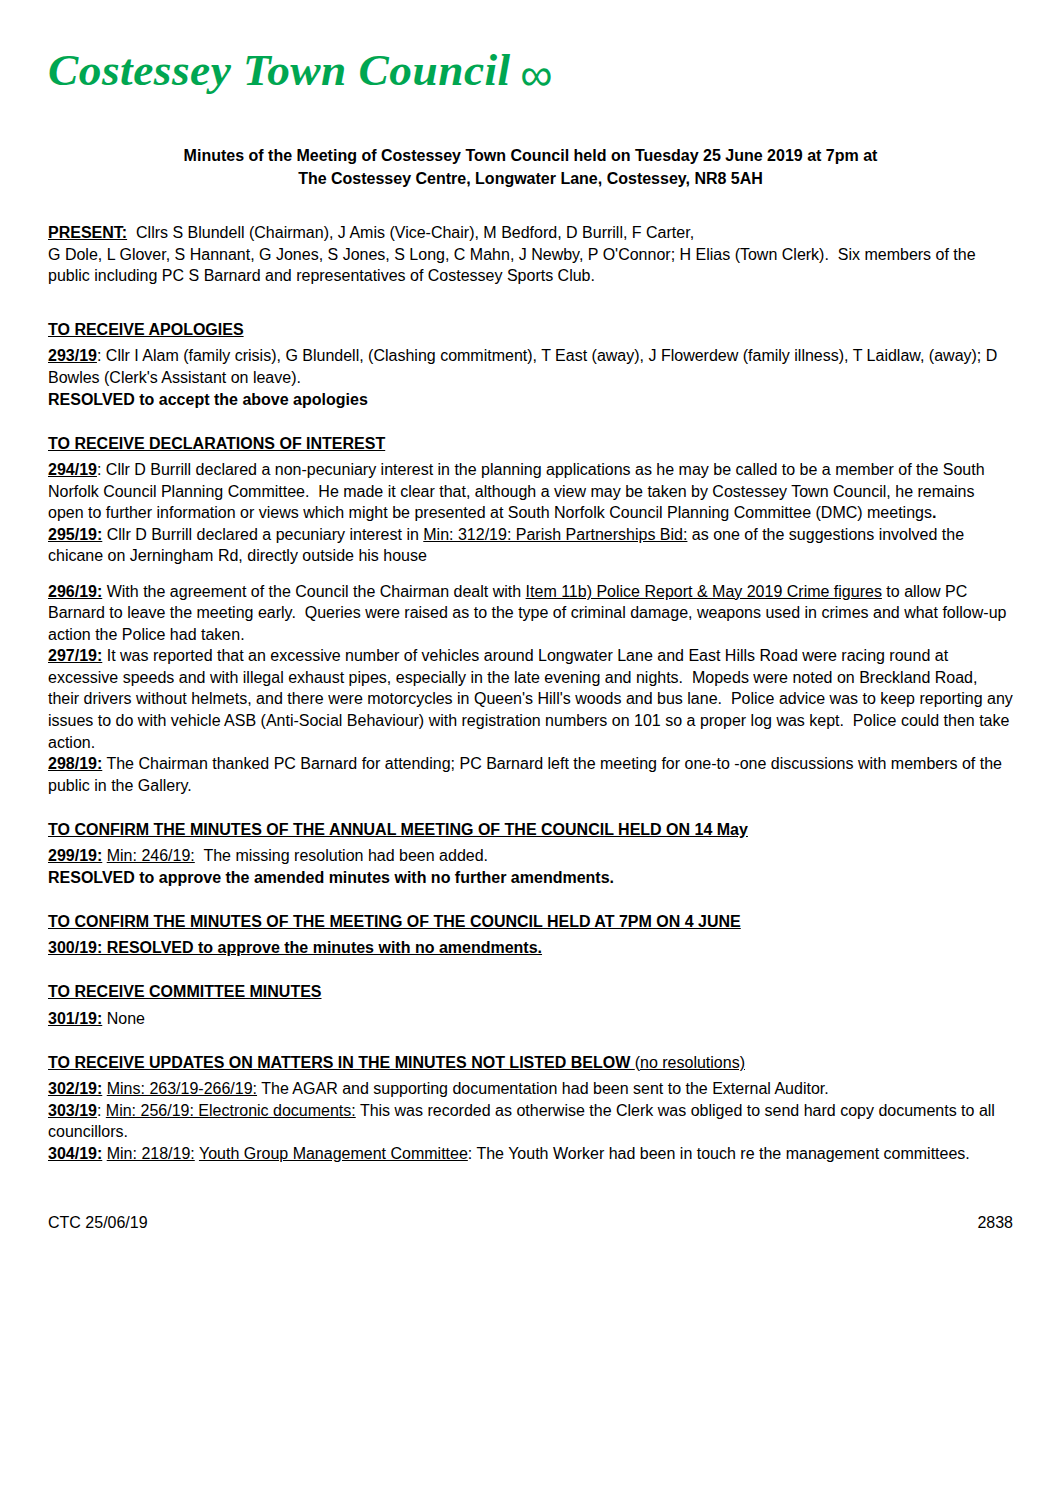Costessey Town Council
∞
Minutes of the Meeting of Costessey Town Council held on Tuesday 25 June 2019 at 7pm at
The Costessey Centre, Longwater Lane, Costessey, NR8 5AH
PRESENT: Cllrs S Blundell (Chairman), J Amis (Vice-Chair), M Bedford, D Burrill, F Carter,
G Dole, L Glover, S Hannant, G Jones, S Jones, S Long, C Mahn, J Newby, P O'Connor; H Elias (Town Clerk). Six members of the public including PC S Barnard and representatives of Costessey Sports Club.
TO RECEIVE APOLOGIES
293/19: Cllr I Alam (family crisis), G Blundell, (Clashing commitment), T East (away), J Flowerdew (family illness), T Laidlaw, (away); D Bowles (Clerk's Assistant on leave).
RESOLVED to accept the above apologies
TO RECEIVE DECLARATIONS OF INTEREST
294/19: Cllr D Burrill declared a non-pecuniary interest in the planning applications as he may be called to be a member of the South Norfolk Council Planning Committee. He made it clear that, although a view may be taken by Costessey Town Council, he remains open to further information or views which might be presented at South Norfolk Council Planning Committee (DMC) meetings.
295/19: Cllr D Burrill declared a pecuniary interest in Min: 312/19: Parish Partnerships Bid: as one of the suggestions involved the chicane on Jerningham Rd, directly outside his house
296/19: With the agreement of the Council the Chairman dealt with Item 11b) Police Report & May 2019 Crime figures to allow PC Barnard to leave the meeting early. Queries were raised as to the type of criminal damage, weapons used in crimes and what follow-up action the Police had taken.
297/19: It was reported that an excessive number of vehicles around Longwater Lane and East Hills Road were racing round at excessive speeds and with illegal exhaust pipes, especially in the late evening and nights. Mopeds were noted on Breckland Road, their drivers without helmets, and there were motorcycles in Queen's Hill's woods and bus lane. Police advice was to keep reporting any issues to do with vehicle ASB (Anti-Social Behaviour) with registration numbers on 101 so a proper log was kept. Police could then take action.
298/19: The Chairman thanked PC Barnard for attending; PC Barnard left the meeting for one-to -one discussions with members of the public in the Gallery.
TO CONFIRM THE MINUTES OF THE ANNUAL MEETING OF THE COUNCIL HELD ON 14 May
299/19: Min: 246/19: The missing resolution had been added.
RESOLVED to approve the amended minutes with no further amendments.
TO CONFIRM THE MINUTES OF THE MEETING OF THE COUNCIL HELD AT 7PM ON 4 JUNE
300/19: RESOLVED to approve the minutes with no amendments.
TO RECEIVE COMMITTEE MINUTES
301/19: None
TO RECEIVE UPDATES ON MATTERS IN THE MINUTES NOT LISTED BELOW (no resolutions)
302/19: Mins: 263/19-266/19: The AGAR and supporting documentation had been sent to the External Auditor.
303/19: Min: 256/19: Electronic documents: This was recorded as otherwise the Clerk was obliged to send hard copy documents to all councillors.
304/19: Min: 218/19: Youth Group Management Committee: The Youth Worker had been in touch re the management committees.
CTC 25/06/19 2838